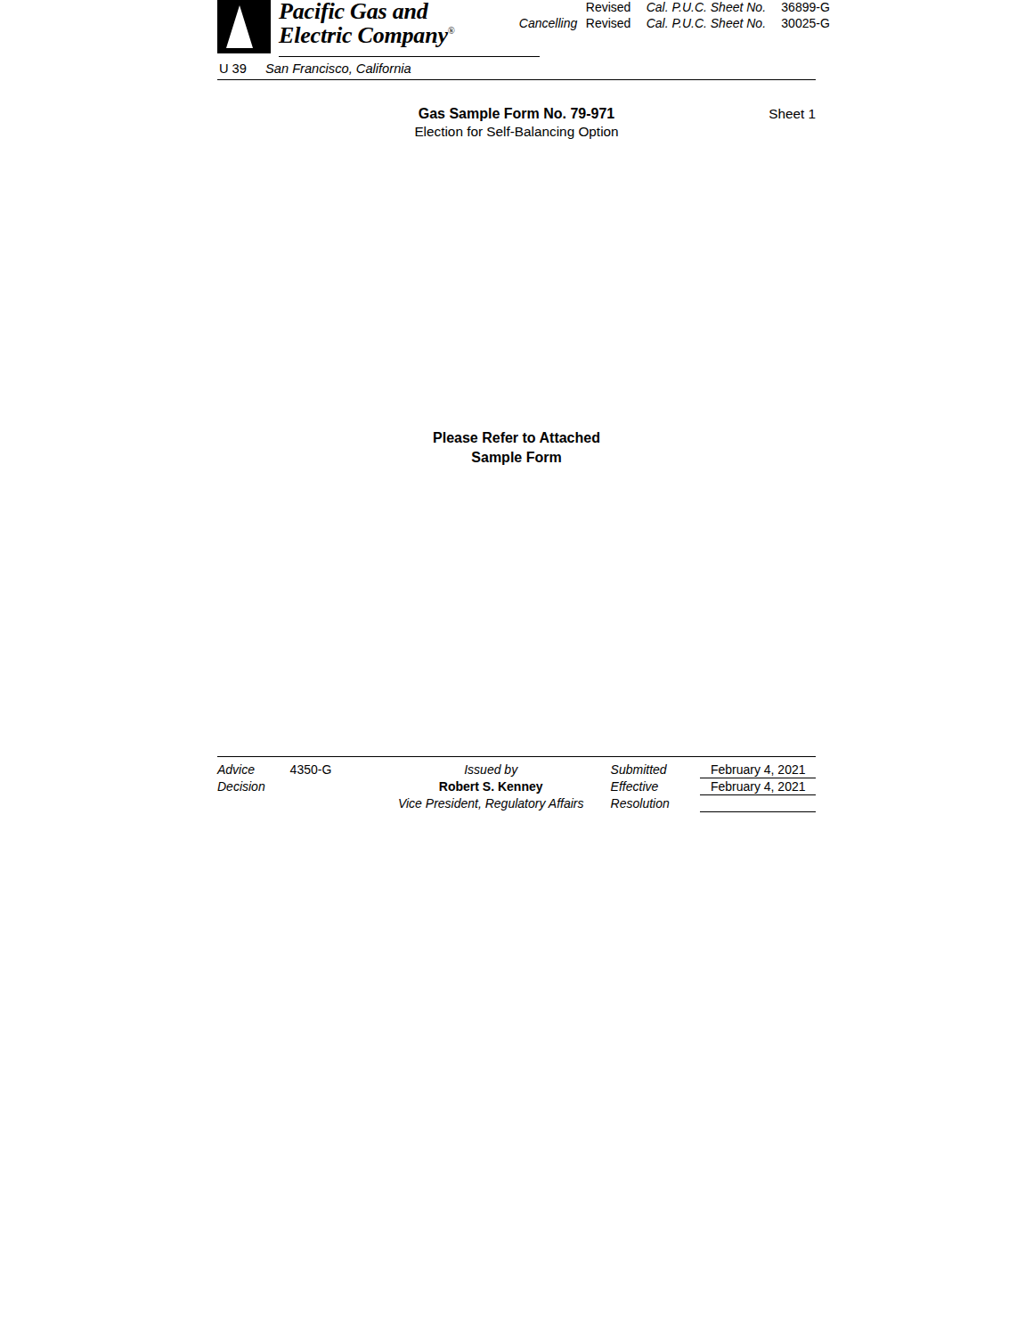Pacific Gas and
Electric Company®
U 39 San Francisco, California
| | Revised | Cal. P.U.C. Sheet No. | 36899-G |
| Cancelling | Revised | Cal. P.U.C. Sheet No. | 30025-G |
Sheet 1
Gas Sample Form No. 79-971
Election for Self-Balancing Option
Please Refer to Attached
Sample Form
| Advice | 4350-G | Issued by | Submitted | February 4, 2021 |
| Decision | | Robert S. Kenney | Effective | February 4, 2021 |
| | | Vice President, Regulatory Affairs | Resolution | |